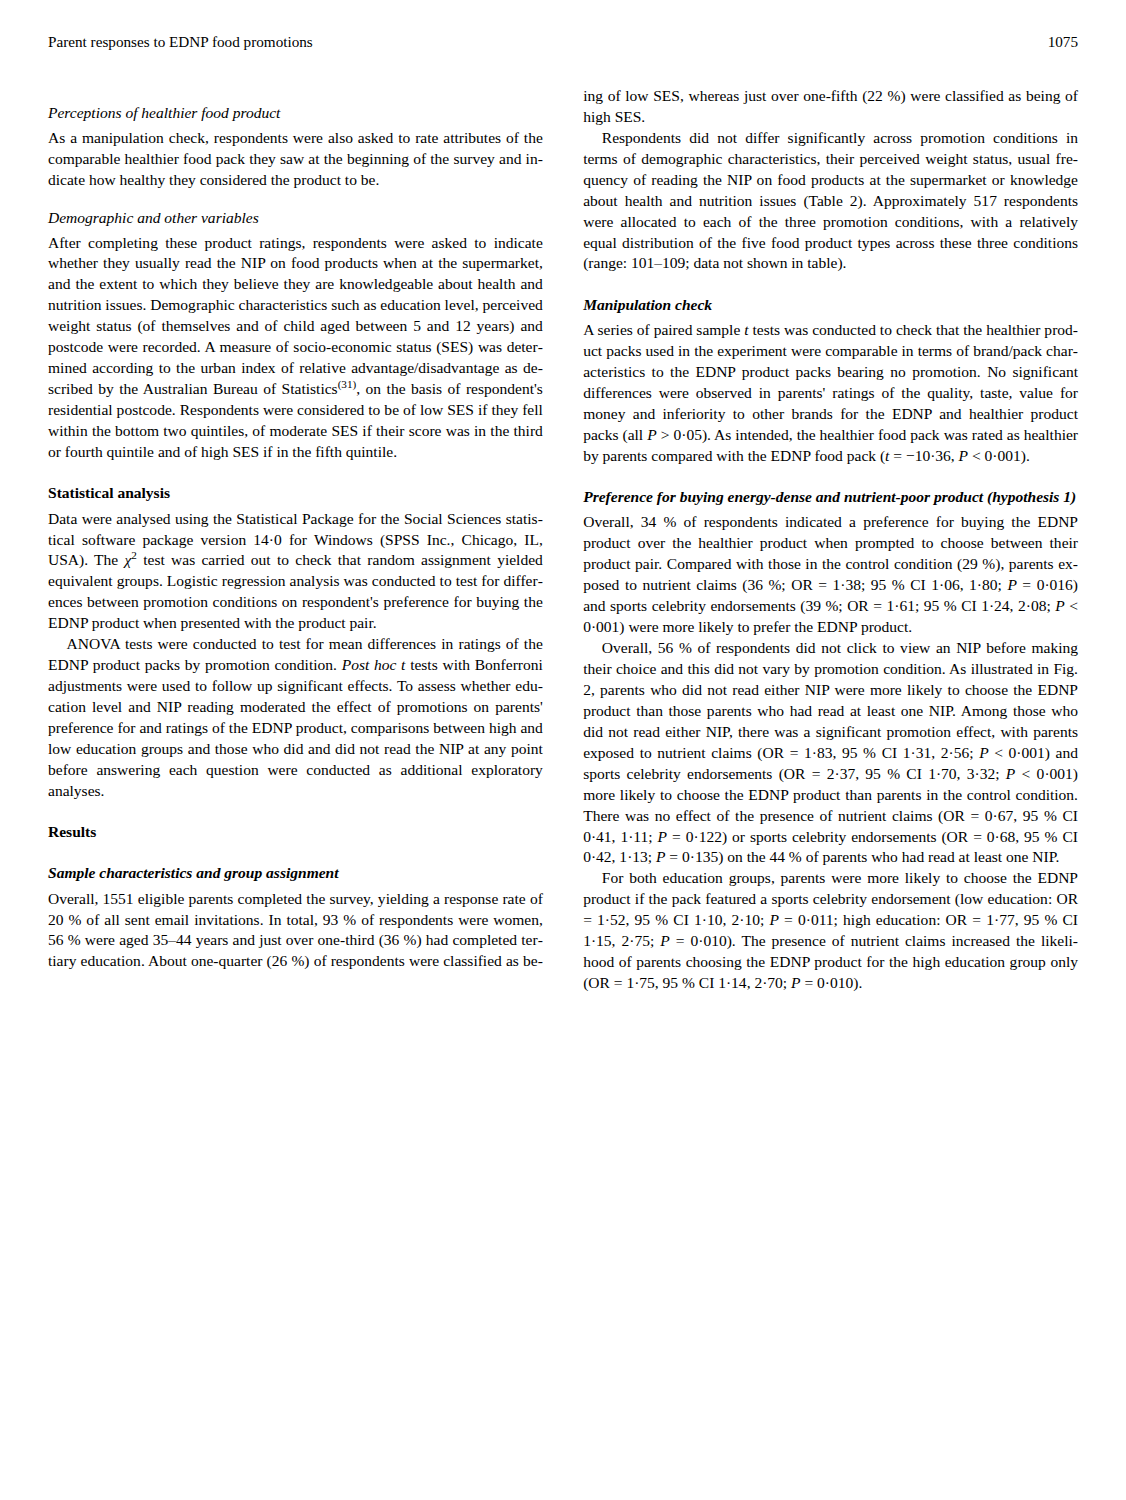Parent responses to EDNP food promotions 1075
Perceptions of healthier food product
As a manipulation check, respondents were also asked to rate attributes of the comparable healthier food pack they saw at the beginning of the survey and indicate how healthy they considered the product to be.
Demographic and other variables
After completing these product ratings, respondents were asked to indicate whether they usually read the NIP on food products when at the supermarket, and the extent to which they believe they are knowledgeable about health and nutrition issues. Demographic characteristics such as education level, perceived weight status (of themselves and of child aged between 5 and 12 years) and postcode were recorded. A measure of socio-economic status (SES) was determined according to the urban index of relative advantage/disadvantage as described by the Australian Bureau of Statistics(31), on the basis of respondent's residential postcode. Respondents were considered to be of low SES if they fell within the bottom two quintiles, of moderate SES if their score was in the third or fourth quintile and of high SES if in the fifth quintile.
Statistical analysis
Data were analysed using the Statistical Package for the Social Sciences statistical software package version 14·0 for Windows (SPSS Inc., Chicago, IL, USA). The χ2 test was carried out to check that random assignment yielded equivalent groups. Logistic regression analysis was conducted to test for differences between promotion conditions on respondent's preference for buying the EDNP product when presented with the product pair.
ANOVA tests were conducted to test for mean differences in ratings of the EDNP product packs by promotion condition. Post hoc t tests with Bonferroni adjustments were used to follow up significant effects. To assess whether education level and NIP reading moderated the effect of promotions on parents' preference for and ratings of the EDNP product, comparisons between high and low education groups and those who did and did not read the NIP at any point before answering each question were conducted as additional exploratory analyses.
Results
Sample characteristics and group assignment
Overall, 1551 eligible parents completed the survey, yielding a response rate of 20 % of all sent email invitations. In total, 93 % of respondents were women, 56 % were aged 35–44 years and just over one-third (36 %) had completed tertiary education. About one-quarter (26 %) of respondents were classified as being of low SES, whereas just over one-fifth (22 %) were classified as being of high SES.
Respondents did not differ significantly across promotion conditions in terms of demographic characteristics, their perceived weight status, usual frequency of reading the NIP on food products at the supermarket or knowledge about health and nutrition issues (Table 2). Approximately 517 respondents were allocated to each of the three promotion conditions, with a relatively equal distribution of the five food product types across these three conditions (range: 101–109; data not shown in table).
Manipulation check
A series of paired sample t tests was conducted to check that the healthier product packs used in the experiment were comparable in terms of brand/pack characteristics to the EDNP product packs bearing no promotion. No significant differences were observed in parents' ratings of the quality, taste, value for money and inferiority to other brands for the EDNP and healthier product packs (all P > 0·05). As intended, the healthier food pack was rated as healthier by parents compared with the EDNP food pack (t = −10·36, P < 0·001).
Preference for buying energy-dense and nutrient-poor product (hypothesis 1)
Overall, 34 % of respondents indicated a preference for buying the EDNP product over the healthier product when prompted to choose between their product pair. Compared with those in the control condition (29 %), parents exposed to nutrient claims (36 %; OR = 1·38; 95 % CI 1·06, 1·80; P = 0·016) and sports celebrity endorsements (39 %; OR = 1·61; 95 % CI 1·24, 2·08; P < 0·001) were more likely to prefer the EDNP product.
Overall, 56 % of respondents did not click to view an NIP before making their choice and this did not vary by promotion condition. As illustrated in Fig. 2, parents who did not read either NIP were more likely to choose the EDNP product than those parents who had read at least one NIP. Among those who did not read either NIP, there was a significant promotion effect, with parents exposed to nutrient claims (OR = 1·83, 95 % CI 1·31, 2·56; P < 0·001) and sports celebrity endorsements (OR = 2·37, 95 % CI 1·70, 3·32; P < 0·001) more likely to choose the EDNP product than parents in the control condition. There was no effect of the presence of nutrient claims (OR = 0·67, 95 % CI 0·41, 1·11; P = 0·122) or sports celebrity endorsements (OR = 0·68, 95 % CI 0·42, 1·13; P = 0·135) on the 44 % of parents who had read at least one NIP.
For both education groups, parents were more likely to choose the EDNP product if the pack featured a sports celebrity endorsement (low education: OR = 1·52, 95 % CI 1·10, 2·10; P = 0·011; high education: OR = 1·77, 95 % CI 1·15, 2·75; P = 0·010). The presence of nutrient claims increased the likelihood of parents choosing the EDNP product for the high education group only (OR = 1·75, 95 % CI 1·14, 2·70; P = 0·010).